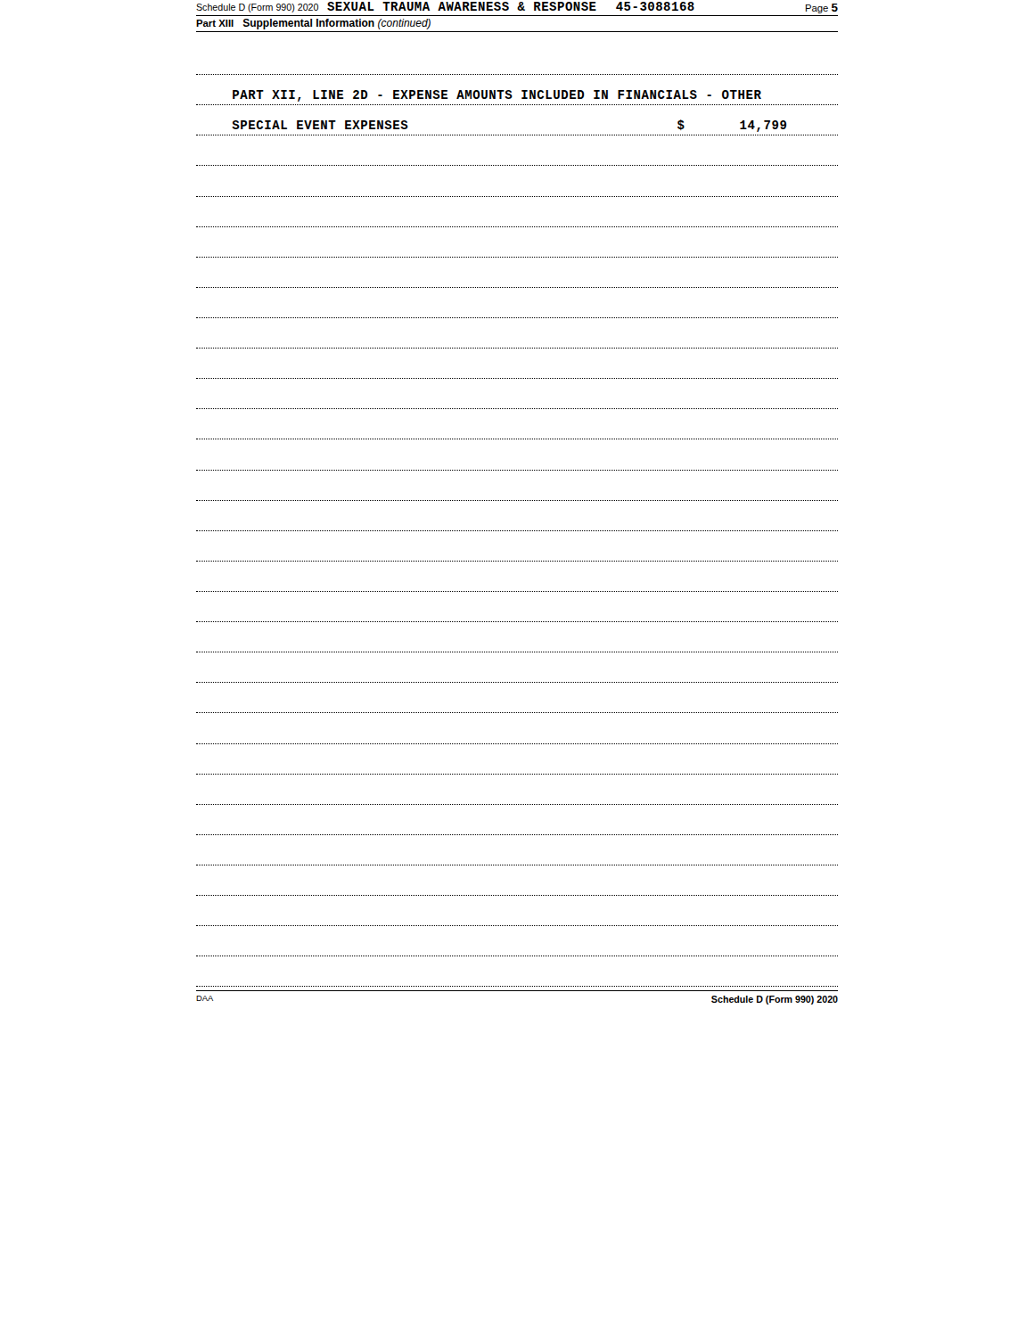Schedule D (Form 990) 2020 SEXUAL TRAUMA AWARENESS & RESPONSE 45-3088168
Page 5
Part XIII
Supplemental Information (continued)
PART XII, LINE 2D - EXPENSE AMOUNTS INCLUDED IN FINANCIALS - OTHER
SPECIAL EVENT EXPENSES $ 14,799
DAA
Schedule D (Form 990) 2020